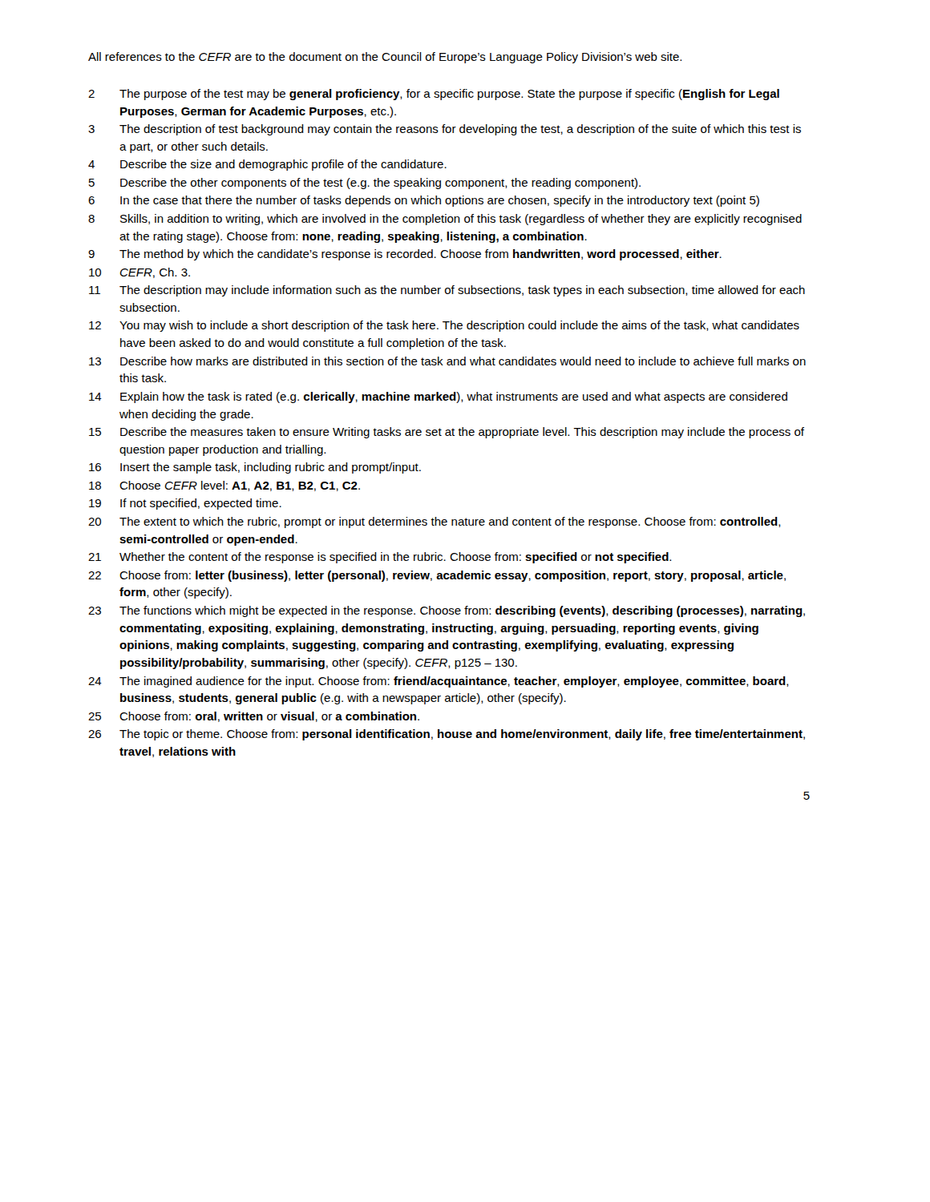All references to the CEFR are to the document on the Council of Europe’s Language Policy Division’s web site.
2 The purpose of the test may be general proficiency, for a specific purpose. State the purpose if specific (English for Legal Purposes, German for Academic Purposes, etc.).
3 The description of test background may contain the reasons for developing the test, a description of the suite of which this test is a part, or other such details.
4 Describe the size and demographic profile of the candidature.
5 Describe the other components of the test (e.g. the speaking component, the reading component).
6 In the case that there the number of tasks depends on which options are chosen, specify in the introductory text (point 5)
8 Skills, in addition to writing, which are involved in the completion of this task (regardless of whether they are explicitly recognised at the rating stage). Choose from: none, reading, speaking, listening, a combination.
9 The method by which the candidate’s response is recorded. Choose from handwritten, word processed, either.
10 CEFR, Ch. 3.
11 The description may include information such as the number of subsections, task types in each subsection, time allowed for each subsection.
12 You may wish to include a short description of the task here. The description could include the aims of the task, what candidates have been asked to do and would constitute a full completion of the task.
13 Describe how marks are distributed in this section of the task and what candidates would need to include to achieve full marks on this task.
14 Explain how the task is rated (e.g. clerically, machine marked), what instruments are used and what aspects are considered when deciding the grade.
15 Describe the measures taken to ensure Writing tasks are set at the appropriate level. This description may include the process of question paper production and trialling.
16 Insert the sample task, including rubric and prompt/input.
18 Choose CEFR level: A1, A2, B1, B2, C1, C2.
19 If not specified, expected time.
20 The extent to which the rubric, prompt or input determines the nature and content of the response. Choose from: controlled, semi-controlled or open-ended.
21 Whether the content of the response is specified in the rubric. Choose from: specified or not specified.
22 Choose from: letter (business), letter (personal), review, academic essay, composition, report, story, proposal, article, form, other (specify).
23 The functions which might be expected in the response. Choose from: describing (events), describing (processes), narrating, commentating, expositing, explaining, demonstrating, instructing, arguing, persuading, reporting events, giving opinions, making complaints, suggesting, comparing and contrasting, exemplifying, evaluating, expressing possibility/probability, summarising, other (specify). CEFR, p125 – 130.
24 The imagined audience for the input. Choose from: friend/acquaintance, teacher, employer, employee, committee, board, business, students, general public (e.g. with a newspaper article), other (specify).
25 Choose from: oral, written or visual, or a combination.
26 The topic or theme. Choose from: personal identification, house and home/environment, daily life, free time/entertainment, travel, relations with
5